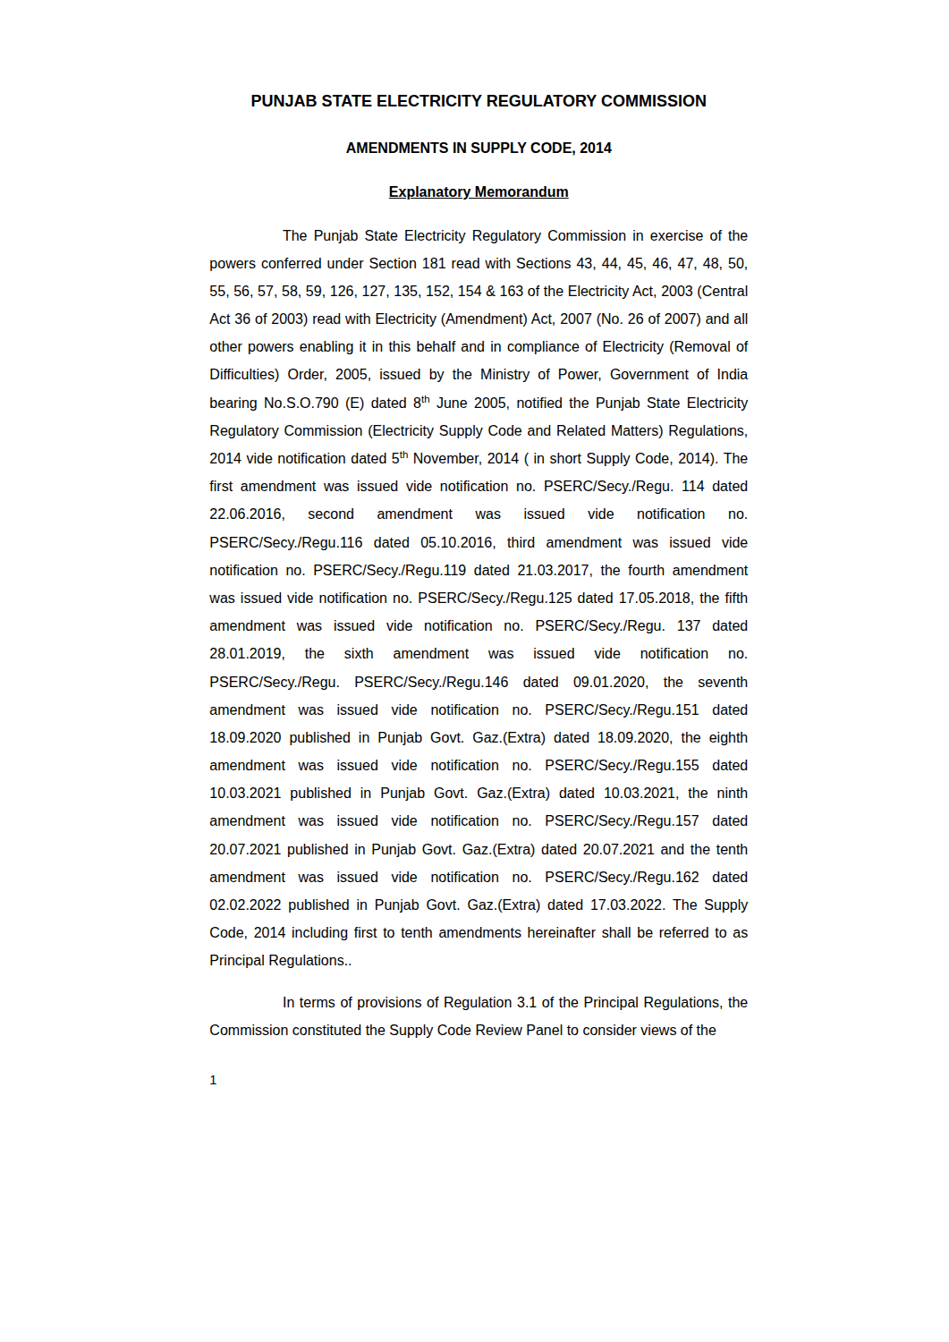PUNJAB STATE ELECTRICITY REGULATORY COMMISSION
AMENDMENTS IN SUPPLY CODE, 2014
Explanatory Memorandum
The Punjab State Electricity Regulatory Commission in exercise of the powers conferred under Section 181 read with Sections 43, 44, 45, 46, 47, 48, 50, 55, 56, 57, 58, 59, 126, 127, 135, 152, 154 & 163 of the Electricity Act, 2003 (Central Act 36 of 2003) read with Electricity (Amendment) Act, 2007 (No. 26 of 2007) and all other powers enabling it in this behalf and in compliance of Electricity (Removal of Difficulties) Order, 2005, issued by the Ministry of Power, Government of India bearing No.S.O.790 (E) dated 8th June 2005, notified the Punjab State Electricity Regulatory Commission (Electricity Supply Code and Related Matters) Regulations, 2014 vide notification dated 5th November, 2014 ( in short Supply Code, 2014). The first amendment was issued vide notification no. PSERC/Secy./Regu. 114 dated 22.06.2016, second amendment was issued vide notification no. PSERC/Secy./Regu.116 dated 05.10.2016, third amendment was issued vide notification no. PSERC/Secy./Regu.119 dated 21.03.2017, the fourth amendment was issued vide notification no. PSERC/Secy./Regu.125 dated 17.05.2018, the fifth amendment was issued vide notification no. PSERC/Secy./Regu. 137 dated 28.01.2019, the sixth amendment was issued vide notification no. PSERC/Secy./Regu. PSERC/Secy./Regu.146 dated 09.01.2020, the seventh amendment was issued vide notification no. PSERC/Secy./Regu.151 dated 18.09.2020 published in Punjab Govt. Gaz.(Extra) dated 18.09.2020, the eighth amendment was issued vide notification no. PSERC/Secy./Regu.155 dated 10.03.2021 published in Punjab Govt. Gaz.(Extra) dated 10.03.2021, the ninth amendment was issued vide notification no. PSERC/Secy./Regu.157 dated 20.07.2021 published in Punjab Govt. Gaz.(Extra) dated 20.07.2021 and the tenth amendment was issued vide notification no. PSERC/Secy./Regu.162 dated 02.02.2022 published in Punjab Govt. Gaz.(Extra) dated 17.03.2022. The Supply Code, 2014 including first to tenth amendments hereinafter shall be referred to as Principal Regulations..
In terms of provisions of Regulation 3.1 of the Principal Regulations, the Commission constituted the Supply Code Review Panel to consider views of the
1